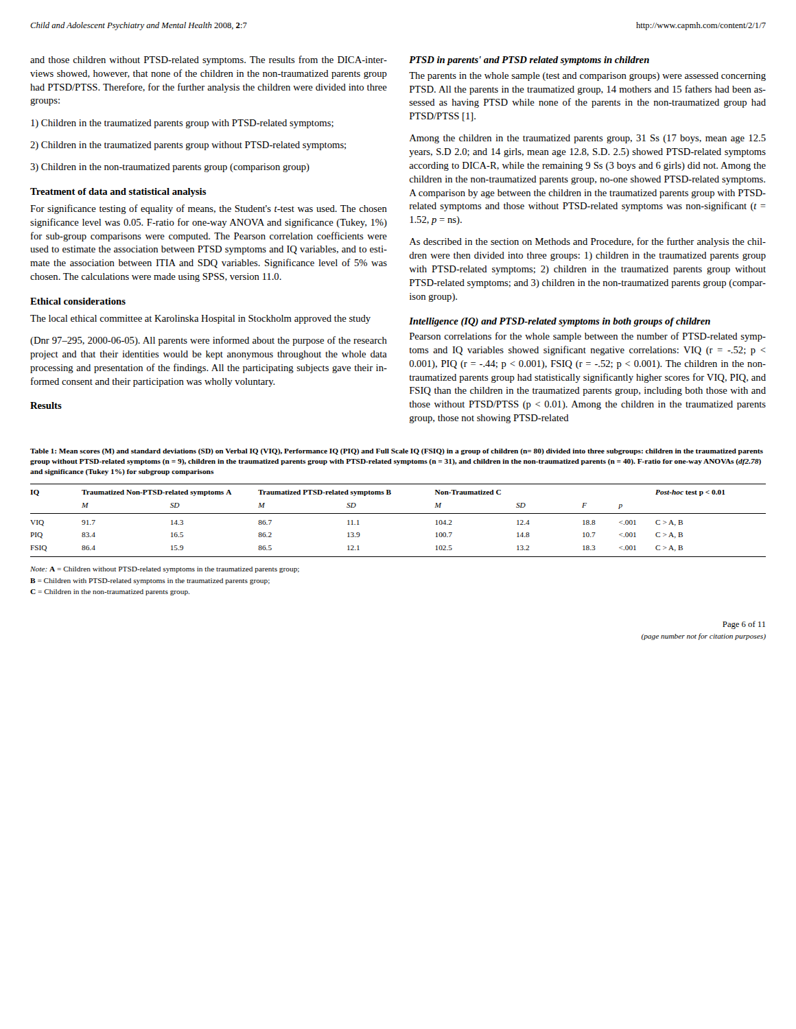Child and Adolescent Psychiatry and Mental Health 2008, 2:7
http://www.capmh.com/content/2/1/7
and those children without PTSD-related symptoms. The results from the DICA-interviews showed, however, that none of the children in the non-traumatized parents group had PTSD/PTSS. Therefore, for the further analysis the children were divided into three groups:
1) Children in the traumatized parents group with PTSD-related symptoms;
2) Children in the traumatized parents group without PTSD-related symptoms;
3) Children in the non-traumatized parents group (comparison group)
Treatment of data and statistical analysis
For significance testing of equality of means, the Student's t-test was used. The chosen significance level was 0.05. F-ratio for one-way ANOVA and significance (Tukey, 1%) for sub-group comparisons were computed. The Pearson correlation coefficients were used to estimate the association between PTSD symptoms and IQ variables, and to estimate the association between ITIA and SDQ variables. Significance level of 5% was chosen. The calculations were made using SPSS, version 11.0.
Ethical considerations
The local ethical committee at Karolinska Hospital in Stockholm approved the study
(Dnr 97–295, 2000-06-05). All parents were informed about the purpose of the research project and that their identities would be kept anonymous throughout the whole data processing and presentation of the findings. All the participating subjects gave their informed consent and their participation was wholly voluntary.
Results
PTSD in parents' and PTSD related symptoms in children
The parents in the whole sample (test and comparison groups) were assessed concerning PTSD. All the parents in the traumatized group, 14 mothers and 15 fathers had been assessed as having PTSD while none of the parents in the non-traumatized group had PTSD/PTSS [1].
Among the children in the traumatized parents group, 31 Ss (17 boys, mean age 12.5 years, S.D 2.0; and 14 girls, mean age 12.8, S.D. 2.5) showed PTSD-related symptoms according to DICA-R, while the remaining 9 Ss (3 boys and 6 girls) did not. Among the children in the non-traumatized parents group, no-one showed PTSD-related symptoms. A comparison by age between the children in the traumatized parents group with PTSD-related symptoms and those without PTSD-related symptoms was non-significant (t = 1.52, p = ns).
As described in the section on Methods and Procedure, for the further analysis the children were then divided into three groups: 1) children in the traumatized parents group with PTSD-related symptoms; 2) children in the traumatized parents group without PTSD-related symptoms; and 3) children in the non-traumatized parents group (comparison group).
Intelligence (IQ) and PTSD-related symptoms in both groups of children
Pearson correlations for the whole sample between the number of PTSD-related symptoms and IQ variables showed significant negative correlations: VIQ (r = -.52; p < 0.001), PIQ (r = -.44; p < 0.001), FSIQ (r = -.52; p < 0.001). The children in the non-traumatized parents group had statistically significantly higher scores for VIQ, PIQ, and FSIQ than the children in the traumatized parents group, including both those with and those without PTSD/PTSS (p < 0.01). Among the children in the traumatized parents group, those not showing PTSD-related
Table 1: Mean scores (M) and standard deviations (SD) on Verbal IQ (VIQ), Performance IQ (PIQ) and Full Scale IQ (FSIQ) in a group of children (n= 80) divided into three subgroups: children in the traumatized parents group without PTSD-related symptoms (n = 9), children in the traumatized parents group with PTSD-related symptoms (n = 31), and children in the non-traumatized parents (n = 40). F-ratio for one-way ANOVAs (df2.78) and significance (Tukey 1%) for subgroup comparisons
| IQ | Traumatized Non-PTSD-related symptoms A | Traumatized PTSD-related symptoms B | Non-Traumatized C | | | Post-hoc test p < 0.01 |
| --- | --- | --- | --- | --- | --- | --- |
| | M | SD | M | SD | M | SD | F | p | |
| VIQ | 91.7 | 14.3 | 86.7 | 11.1 | 104.2 | 12.4 | 18.8 | <.001 | C > A, B |
| PIQ | 83.4 | 16.5 | 86.2 | 13.9 | 100.7 | 14.8 | 10.7 | <.001 | C > A, B |
| FSIQ | 86.4 | 15.9 | 86.5 | 12.1 | 102.5 | 13.2 | 18.3 | <.001 | C > A, B |
Note: A = Children without PTSD-related symptoms in the traumatized parents group;
B = Children with PTSD-related symptoms in the traumatized parents group;
C = Children in the non-traumatized parents group.
Page 6 of 11
(page number not for citation purposes)